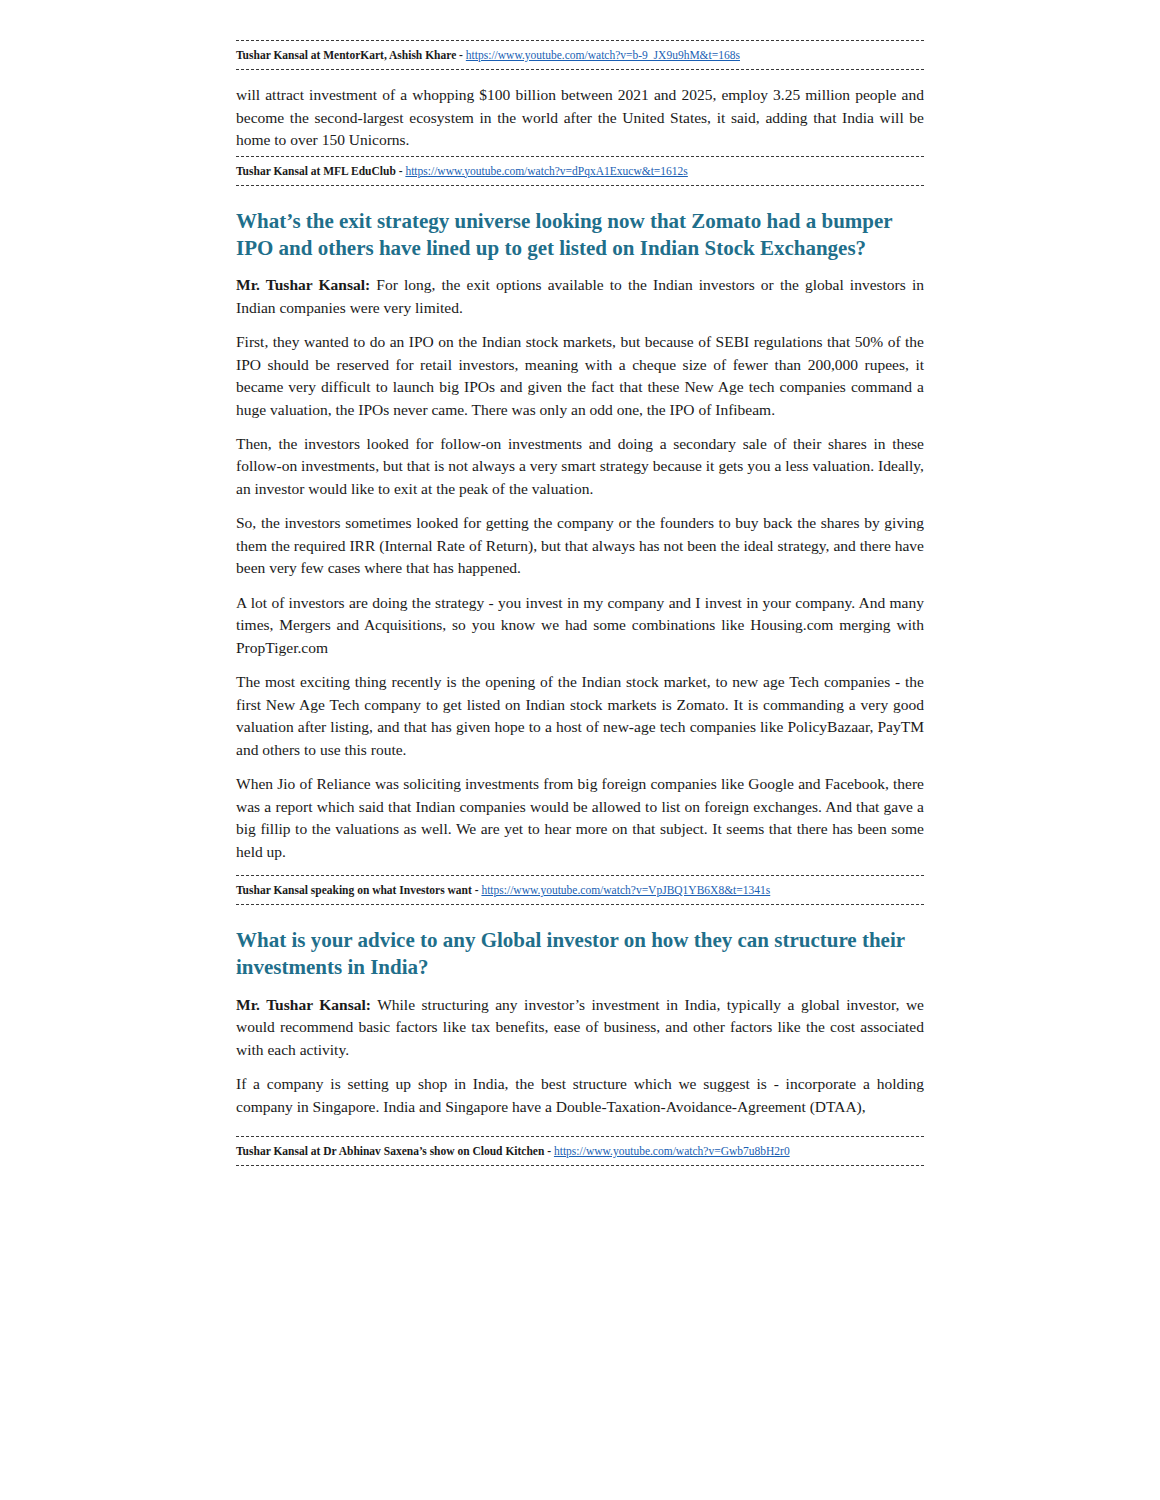Tushar Kansal at MentorKart, Ashish Khare - https://www.youtube.com/watch?v=b-9_JX9u9hM&t=168s
will attract investment of a whopping $100 billion between 2021 and 2025, employ 3.25 million people and become the second-largest ecosystem in the world after the United States, it said, adding that India will be home to over 150 Unicorns.
Tushar Kansal at MFL EduClub - https://www.youtube.com/watch?v=dPqxA1Exucw&t=1612s
What’s the exit strategy universe looking now that Zomato had a bumper IPO and others have lined up to get listed on Indian Stock Exchanges?
Mr. Tushar Kansal: For long, the exit options available to the Indian investors or the global investors in Indian companies were very limited.
First, they wanted to do an IPO on the Indian stock markets, but because of SEBI regulations that 50% of the IPO should be reserved for retail investors, meaning with a cheque size of fewer than 200,000 rupees, it became very difficult to launch big IPOs and given the fact that these New Age tech companies command a huge valuation, the IPOs never came. There was only an odd one, the IPO of Infibeam.
Then, the investors looked for follow-on investments and doing a secondary sale of their shares in these follow-on investments, but that is not always a very smart strategy because it gets you a less valuation. Ideally, an investor would like to exit at the peak of the valuation.
So, the investors sometimes looked for getting the company or the founders to buy back the shares by giving them the required IRR (Internal Rate of Return), but that always has not been the ideal strategy, and there have been very few cases where that has happened.
A lot of investors are doing the strategy - you invest in my company and I invest in your company. And many times, Mergers and Acquisitions, so you know we had some combinations like Housing.com merging with PropTiger.com
The most exciting thing recently is the opening of the Indian stock market, to new age Tech companies - the first New Age Tech company to get listed on Indian stock markets is Zomato. It is commanding a very good valuation after listing, and that has given hope to a host of new-age tech companies like PolicyBazaar, PayTM and others to use this route.
When Jio of Reliance was soliciting investments from big foreign companies like Google and Facebook, there was a report which said that Indian companies would be allowed to list on foreign exchanges. And that gave a big fillip to the valuations as well. We are yet to hear more on that subject. It seems that there has been some held up.
Tushar Kansal speaking on what Investors want - https://www.youtube.com/watch?v=VpJBQ1YB6X8&t=1341s
What is your advice to any Global investor on how they can structure their investments in India?
Mr. Tushar Kansal: While structuring any investor’s investment in India, typically a global investor, we would recommend basic factors like tax benefits, ease of business, and other factors like the cost associated with each activity.
If a company is setting up shop in India, the best structure which we suggest is - incorporate a holding company in Singapore. India and Singapore have a Double-Taxation-Avoidance-Agreement (DTAA),
Tushar Kansal at Dr Abhinav Saxena’s show on Cloud Kitchen - https://www.youtube.com/watch?v=Gwb7u8bH2r0